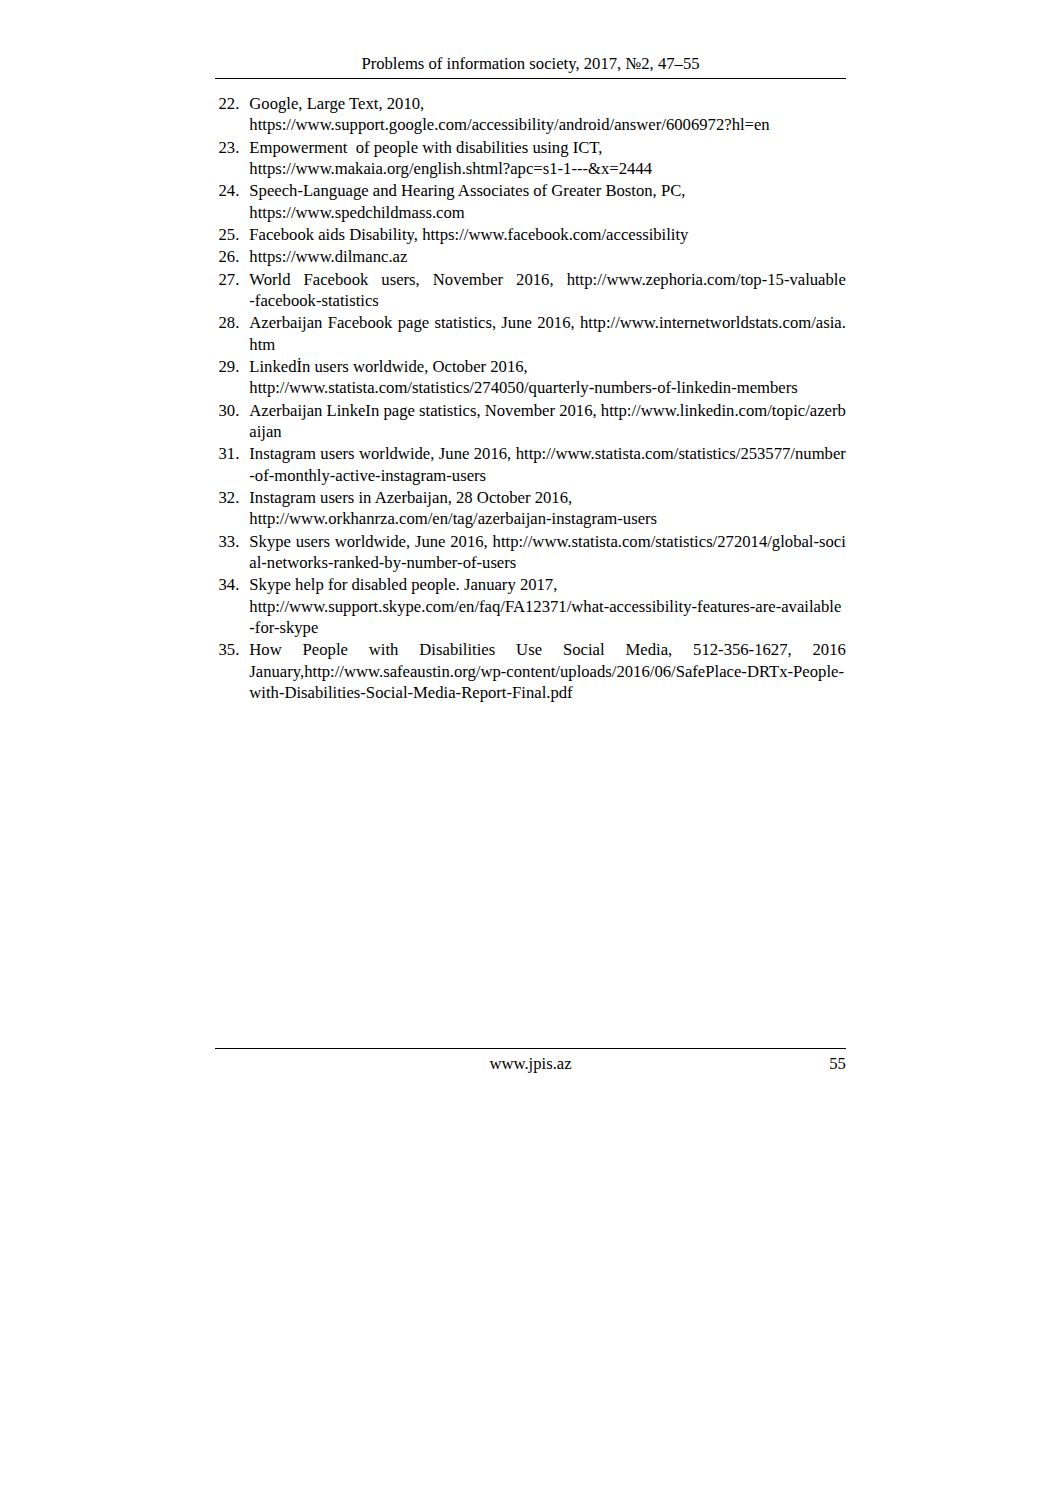Problems of information society, 2017, №2, 47–55
22. Google, Large Text, 2010, https://www.support.google.com/accessibility/android/answer/6006972?hl=en
23. Empowerment of people with disabilities using ICT, https://www.makaia.org/english.shtml?apc=s1-1---&x=2444
24. Speech-Language and Hearing Associates of Greater Boston, PC, https://www.spedchildmass.com
25. Facebook aids Disability, https://www.facebook.com/accessibility
26. https://www.dilmanc.az
27. World Facebook users, November 2016, http://www.zephoria.com/top-15-valuable-facebook-statistics
28. Azerbaijan Facebook page statistics, June 2016, http://www.internetworldstats.com/asia.htm
29. Linkedİn users worldwide, October 2016, http://www.statista.com/statistics/274050/quarterly-numbers-of-linkedin-members
30. Azerbaijan LinkeIn page statistics, November 2016, http://www.linkedin.com/topic/azerbaijan
31. Instagram users worldwide, June 2016, http://www.statista.com/statistics/253577/number-of-monthly-active-instagram-users
32. Instagram users in Azerbaijan, 28 October 2016, http://www.orkhanrza.com/en/tag/azerbaijan-instagram-users
33. Skype users worldwide, June 2016, http://www.statista.com/statistics/272014/global-social-networks-ranked-by-number-of-users
34. Skype help for disabled people. January 2017, http://www.support.skype.com/en/faq/FA12371/what-accessibility-features-are-available-for-skype
35. How People with Disabilities Use Social Media, 512-356-1627, 2016 January,http://www.safeaustin.org/wp-content/uploads/2016/06/SafePlace-DRTx-People-with-Disabilities-Social-Media-Report-Final.pdf
www.jpis.az
55